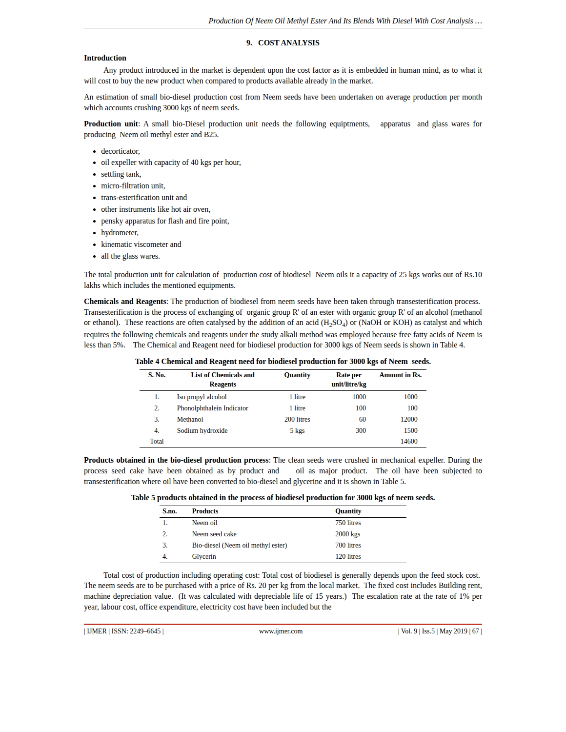Production Of Neem Oil Methyl Ester And Its Blends With Diesel With Cost Analysis …
9. COST ANALYSIS
Introduction
Any product introduced in the market is dependent upon the cost factor as it is embedded in human mind, as to what it will cost to buy the new product when compared to products available already in the market.
An estimation of small bio-diesel production cost from Neem seeds have been undertaken on average production per month which accounts crushing 3000 kgs of neem seeds.
Production unit: A small bio-Diesel production unit needs the following equiptments, apparatus and glass wares for producing Neem oil methyl ester and B25.
decorticator,
oil expeller with capacity of 40 kgs per hour,
settling tank,
micro-filtration unit,
trans-esterification unit and
other instruments like hot air oven,
pensky apparatus for flash and fire point,
hydrometer,
kinematic viscometer and
all the glass wares.
The total production unit for calculation of production cost of biodiesel Neem oils it a capacity of 25 kgs works out of Rs.10 lakhs which includes the mentioned equipments.
Chemicals and Reagents: The production of biodiesel from neem seeds have been taken through transesterification process. Transesterification is the process of exchanging of organic group R' of an ester with organic group R' of an alcohol (methanol or ethanol). These reactions are often catalysed by the addition of an acid (H2SO4) or (NaOH or KOH) as catalyst and which requires the following chemicals and reagents under the study alkali method was employed because free fatty acids of Neem is less than 5%. The Chemical and Reagent need for biodiesel production for 3000 kgs of Neem seeds is shown in Table 4.
Table 4 Chemical and Reagent need for biodiesel production for 3000 kgs of Neem seeds.
| S. No. | List of Chemicals and Reagents | Quantity | Rate per unit/litre/kg | Amount in Rs. |
| --- | --- | --- | --- | --- |
| 1. | Iso propyl alcohol | 1 litre | 1000 | 1000 |
| 2. | Phonolphthalein Indicator | 1 litre | 100 | 100 |
| 3. | Methanol | 200 litres | 60 | 12000 |
| 4. | Sodium hydroxide | 5 kgs | 300 | 1500 |
| Total | | | | 14600 |
Products obtained in the bio-diesel production process: The clean seeds were crushed in mechanical expeller. During the process seed cake have been obtained as by product and oil as major product. The oil have been subjected to transesterification where oil have been converted to bio-diesel and glycerine and it is shown in Table 5.
Table 5 products obtained in the process of biodiesel production for 3000 kgs of neem seeds.
| S.no. | Products | Quantity |
| --- | --- | --- |
| 1. | Neem oil | 750 litres |
| 2. | Neem seed cake | 2000 kgs |
| 3. | Bio-diesel (Neem oil methyl ester) | 700 litres |
| 4. | Glycerin | 120 litres |
Total cost of production including operating cost: Total cost of biodiesel is generally depends upon the feed stock cost. The neem seeds are to be purchased with a price of Rs. 20 per kg from the local market. The fixed cost includes Building rent, machine depreciation value. (It was calculated with depreciable life of 15 years.) The escalation rate at the rate of 1% per year, labour cost, office expenditure, electricity cost have been included but the
| IJMER | ISSN: 2249–6645 | www.ijmer.com | Vol. 9 | Iss.5 | May 2019 | 67 |